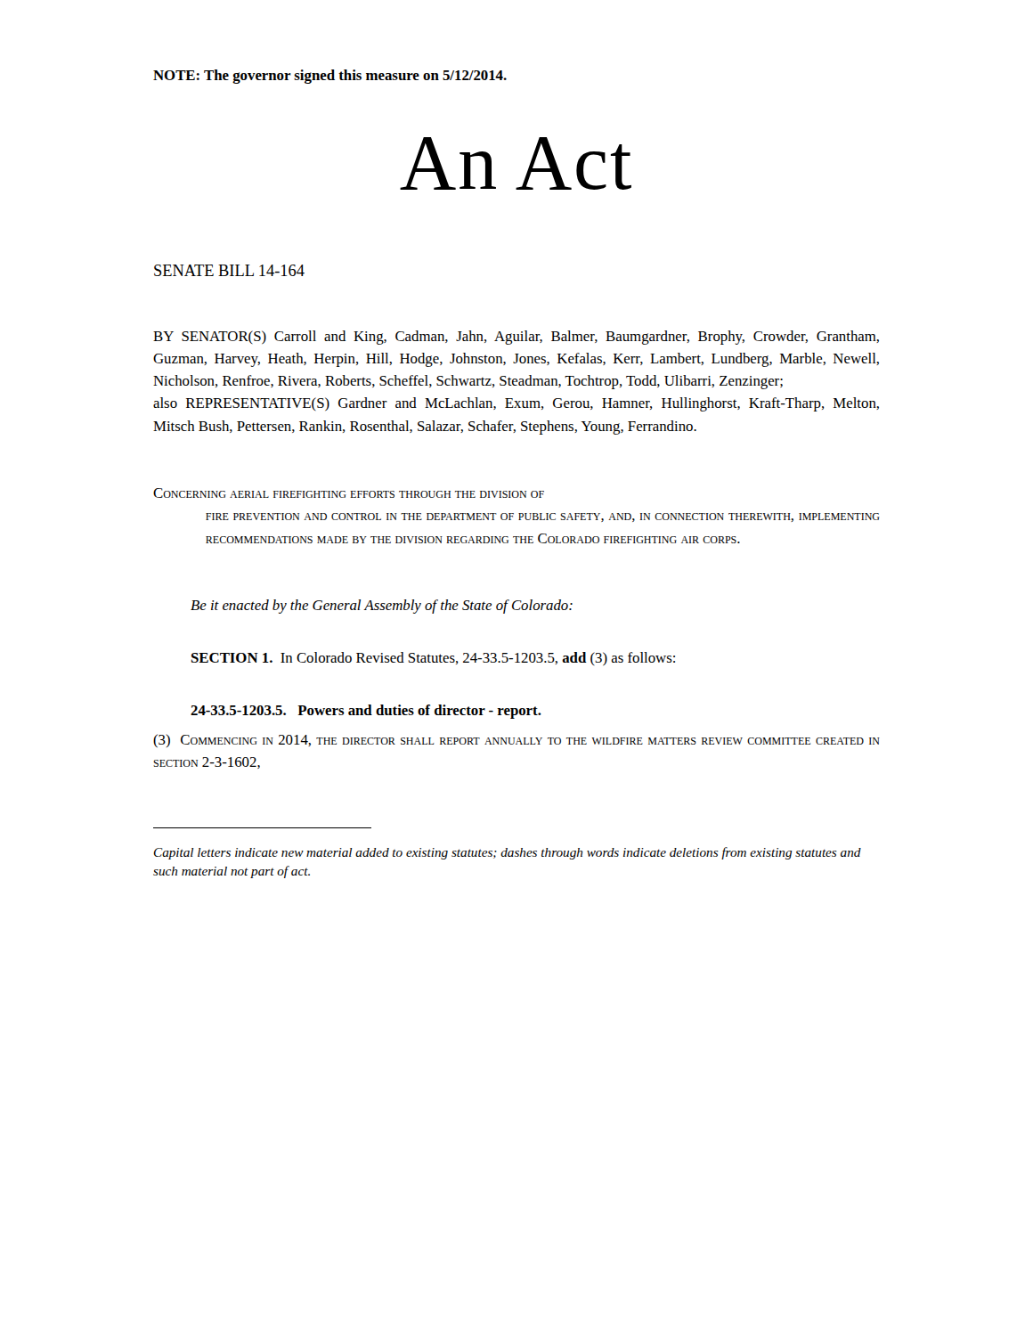NOTE: The governor signed this measure on 5/12/2014.
An Act
SENATE BILL 14-164
BY SENATOR(S) Carroll and King, Cadman, Jahn, Aguilar, Balmer, Baumgardner, Brophy, Crowder, Grantham, Guzman, Harvey, Heath, Herpin, Hill, Hodge, Johnston, Jones, Kefalas, Kerr, Lambert, Lundberg, Marble, Newell, Nicholson, Renfroe, Rivera, Roberts, Scheffel, Schwartz, Steadman, Tochtrop, Todd, Ulibarri, Zenzinger;
also REPRESENTATIVE(S) Gardner and McLachlan, Exum, Gerou, Hamner, Hullinghorst, Kraft-Tharp, Melton, Mitsch Bush, Pettersen, Rankin, Rosenthal, Salazar, Schafer, Stephens, Young, Ferrandino.
Concerning aerial firefighting efforts through the division of fire prevention and control in the department of public safety, and, in connection therewith, implementing recommendations made by the division regarding the Colorado firefighting air corps.
Be it enacted by the General Assembly of the State of Colorado:
SECTION 1. In Colorado Revised Statutes, 24-33.5-1203.5, add (3) as follows:
24-33.5-1203.5. Powers and duties of director - report.
(3) Commencing in 2014, the director shall report annually to the wildfire matters review committee created in section 2-3-1602,
Capital letters indicate new material added to existing statutes; dashes through words indicate deletions from existing statutes and such material not part of act.